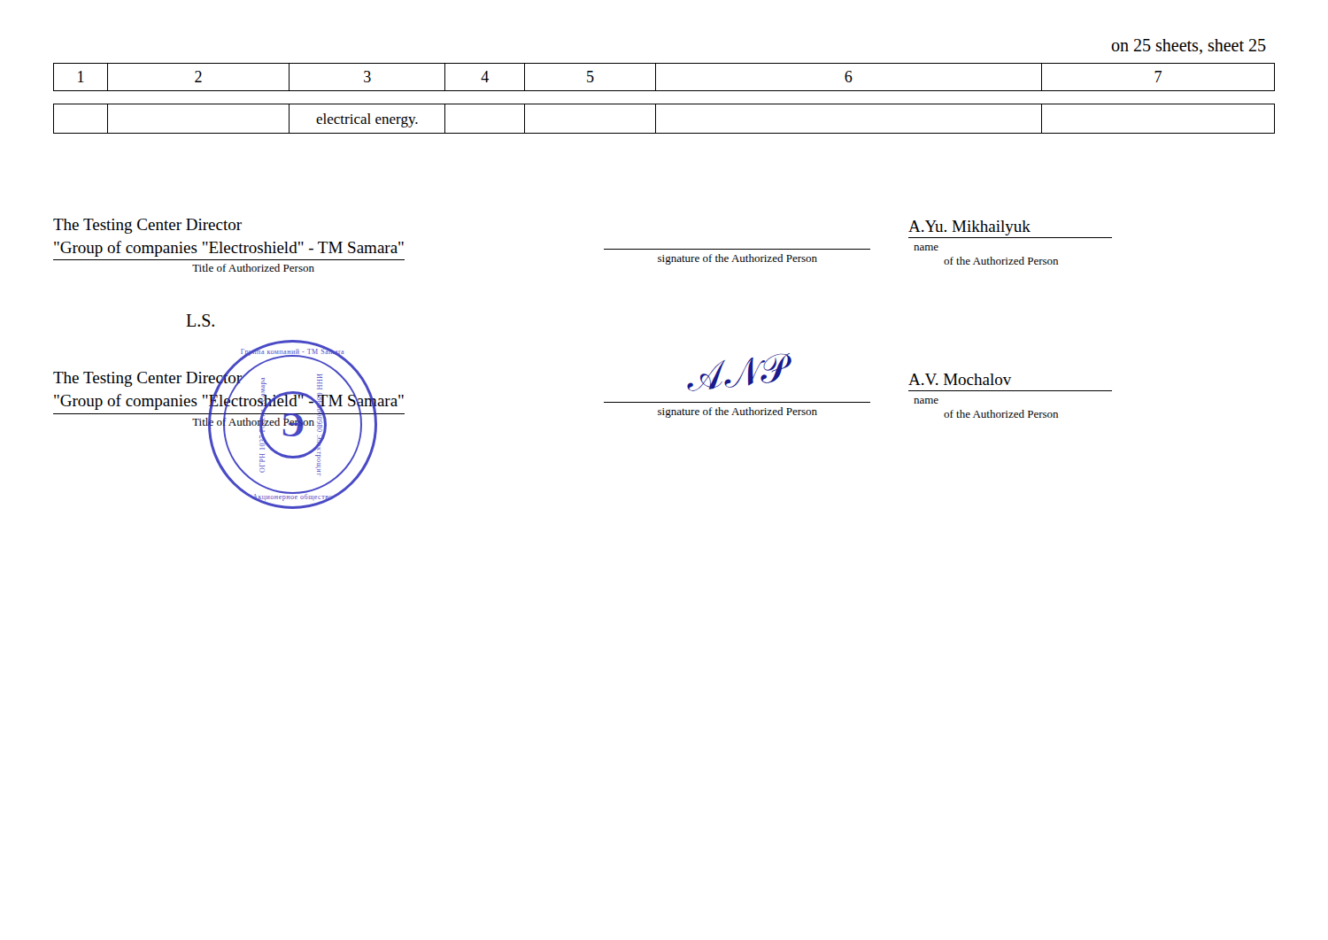on 25 sheets, sheet 25
| 1 | 2 | 3 | 4 | 5 | 6 | 7 |
| | | electrical energy. | | | | |
The Testing Center Director
"Group of companies "Electroshield" - TM Samara"
Title of Authorized Person
signature of the Authorized Person
A.Yu. Mikhailyuk
name
of the Authorized Person
L.S.
Группа компаний - TM Samara Акционерное общество ОГРН 1037 Россия г.Самара ИНН 0869000980 Электрощит
Э
The Testing Center Director
"Group of companies "Electroshield" - TM Samara"
Title of Authorized Person
𝒜𝒩𝒫
signature of the Authorized Person
A.V. Mochalov
name
of the Authorized Person